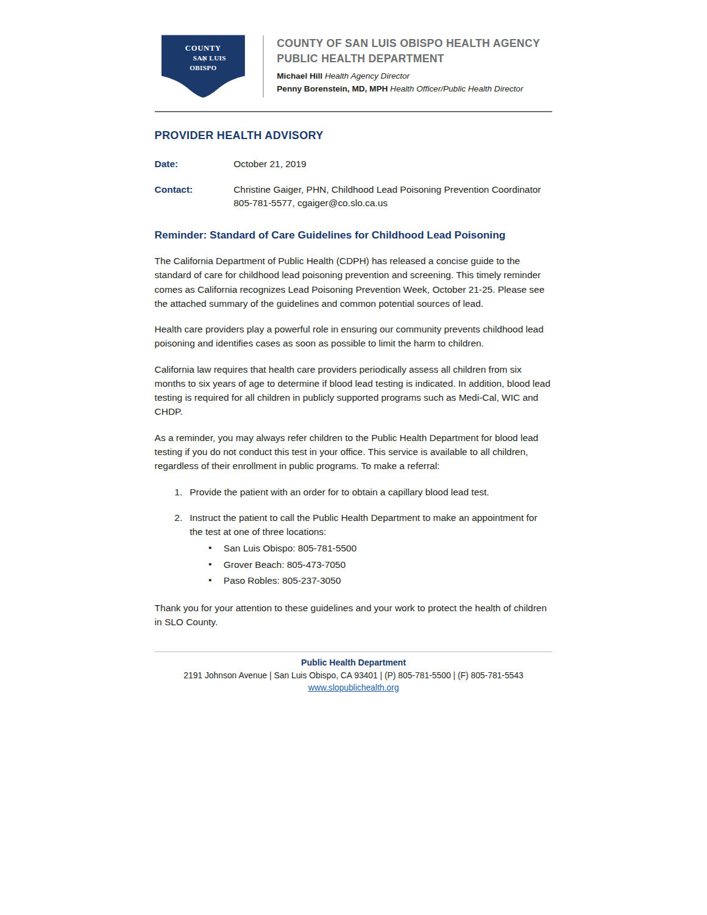COUNTY of SAN LUIS OBISPO
COUNTY OF SAN LUIS OBISPO HEALTH AGENCY
PUBLIC HEALTH DEPARTMENT
Michael Hill Health Agency Director
Penny Borenstein, MD, MPH Health Officer/Public Health Director
PROVIDER HEALTH ADVISORY
Date:
October 21, 2019
Contact:
Christine Gaiger, PHN, Childhood Lead Poisoning Prevention Coordinator
805-781-5577, cgaiger@co.slo.ca.us
Reminder: Standard of Care Guidelines for Childhood Lead Poisoning
The California Department of Public Health (CDPH) has released a concise guide to the standard of care for childhood lead poisoning prevention and screening. This timely reminder comes as California recognizes Lead Poisoning Prevention Week, October 21-25. Please see the attached summary of the guidelines and common potential sources of lead.
Health care providers play a powerful role in ensuring our community prevents childhood lead poisoning and identifies cases as soon as possible to limit the harm to children.
California law requires that health care providers periodically assess all children from six months to six years of age to determine if blood lead testing is indicated. In addition, blood lead testing is required for all children in publicly supported programs such as Medi-Cal, WIC and CHDP.
As a reminder, you may always refer children to the Public Health Department for blood lead testing if you do not conduct this test in your office. This service is available to all children, regardless of their enrollment in public programs. To make a referral:
Provide the patient with an order for to obtain a capillary blood lead test.
Instruct the patient to call the Public Health Department to make an appointment for the test at one of three locations:
San Luis Obispo: 805-781-5500
Grover Beach: 805-473-7050
Paso Robles: 805-237-3050
Thank you for your attention to these guidelines and your work to protect the health of children in SLO County.
Public Health Department
2191 Johnson Avenue|San Luis Obispo, CA 93401|(P) 805-781-5500|(F) 805-781-5543
www.slopublichealth.org